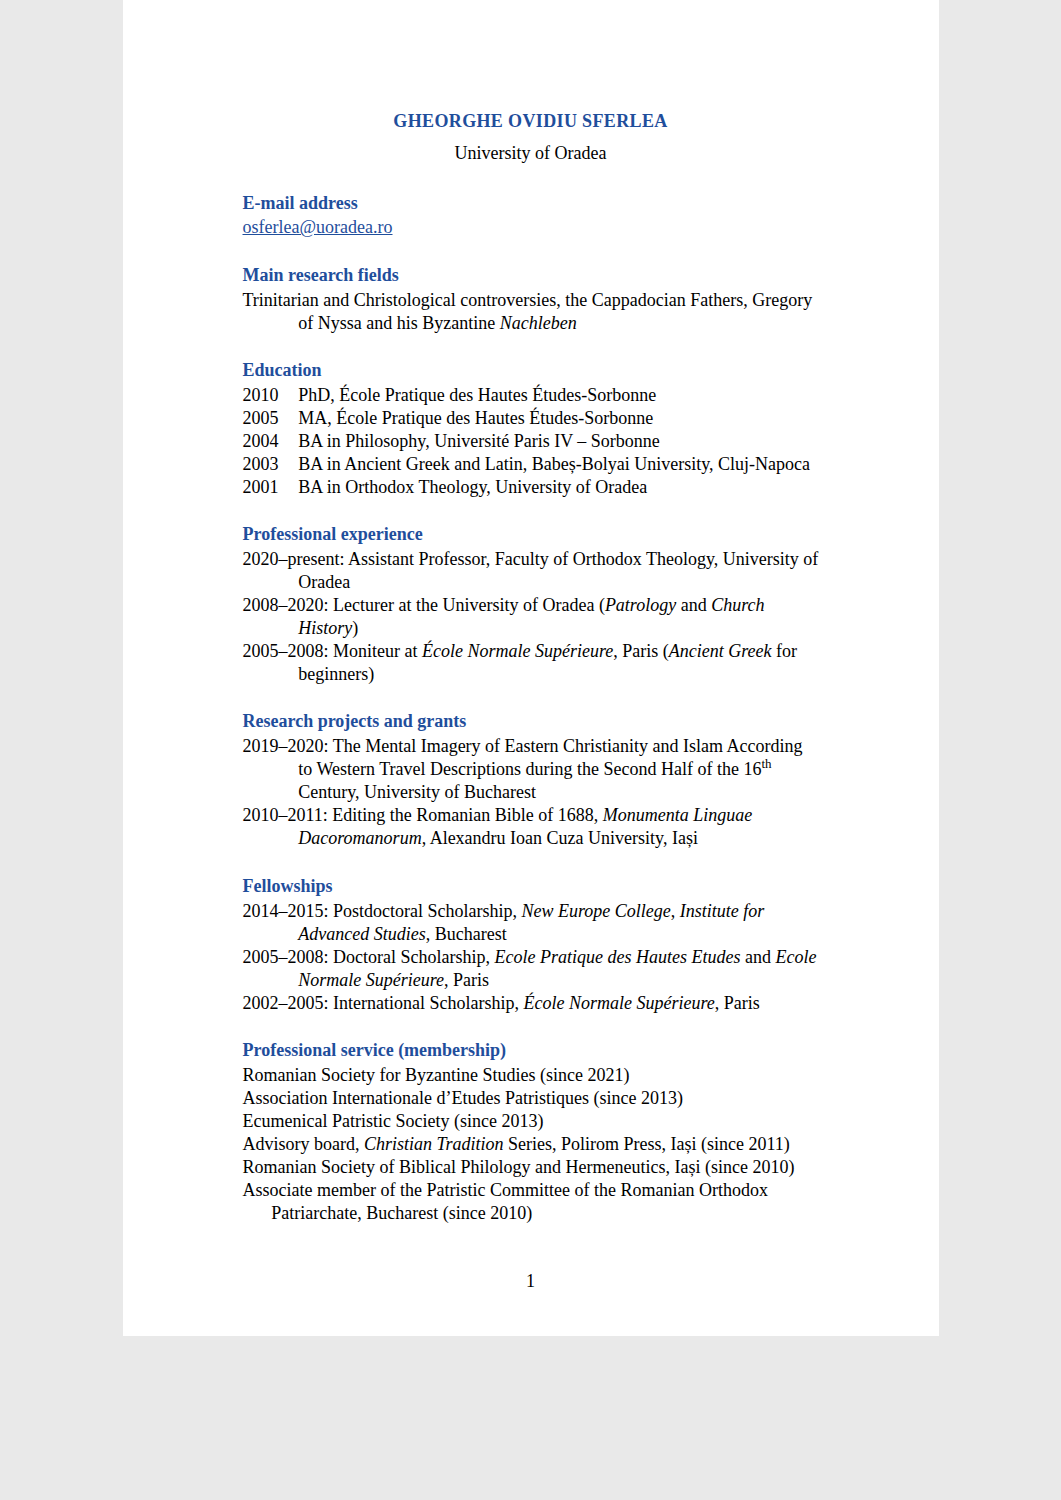GHEORGHE OVIDIU SFERLEA
University of Oradea
E-mail address
osferlea@uoradea.ro
Main research fields
Trinitarian and Christological controversies, the Cappadocian Fathers, Gregory of Nyssa and his Byzantine Nachleben
Education
2010 PhD, École Pratique des Hautes Études-Sorbonne
2005 MA, École Pratique des Hautes Études-Sorbonne
2004 BA in Philosophy, Université Paris IV – Sorbonne
2003 BA in Ancient Greek and Latin, Babeș-Bolyai University, Cluj-Napoca
2001 BA in Orthodox Theology, University of Oradea
Professional experience
2020–present: Assistant Professor, Faculty of Orthodox Theology, University of Oradea
2008–2020: Lecturer at the University of Oradea (Patrology and Church History)
2005–2008: Moniteur at École Normale Supérieure, Paris (Ancient Greek for beginners)
Research projects and grants
2019–2020: The Mental Imagery of Eastern Christianity and Islam According to Western Travel Descriptions during the Second Half of the 16th Century, University of Bucharest
2010–2011: Editing the Romanian Bible of 1688, Monumenta Linguae Dacoromanorum, Alexandru Ioan Cuza University, Iași
Fellowships
2014–2015: Postdoctoral Scholarship, New Europe College, Institute for Advanced Studies, Bucharest
2005–2008: Doctoral Scholarship, Ecole Pratique des Hautes Etudes and Ecole Normale Supérieure, Paris
2002–2005: International Scholarship, École Normale Supérieure, Paris
Professional service (membership)
Romanian Society for Byzantine Studies (since 2021)
Association Internationale d’Etudes Patristiques (since 2013)
Ecumenical Patristic Society (since 2013)
Advisory board, Christian Tradition Series, Polirom Press, Iași (since 2011)
Romanian Society of Biblical Philology and Hermeneutics, Iași (since 2010)
Associate member of the Patristic Committee of the Romanian Orthodox Patriarchate, Bucharest (since 2010)
1